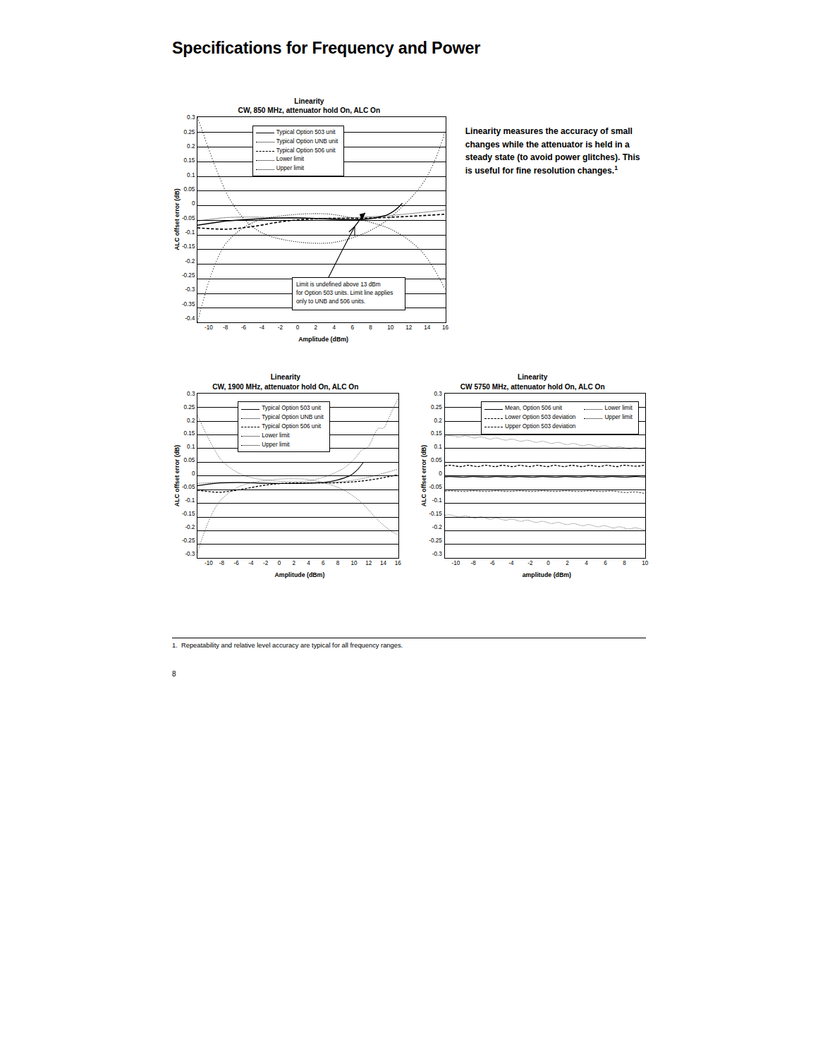Specifications for Frequency and Power
Linearity
CW, 850 MHz, attenuator hold On, ALC On
ALC offset error (dB)
0.30.250.20.150.10.050-0.05-0.1-0.15-0.2-0.25-0.3-0.35-0.4
| | Typical Option 503 unit |
| | Typical Option UNB unit |
| | Typical Option 506 unit |
| | Lower limit |
| | Upper limit |
Limit is undefined above 13 dBm
for Option 503 units. Limit line applies
only to UNB and 506 units.
-10-8-6-4-20246810121416
Amplitude (dBm)
Linearity measures the accuracy of small changes while the attenuator is held in a steady state (to avoid power glitches). This is useful for fine resolution changes.1
Linearity
CW, 1900 MHz, attenuator hold On, ALC On
ALC offset error (dB)
0.30.250.20.150.10.050-0.05-0.1-0.15-0.2-0.25-0.3
| | Typical Option 503 unit |
| | Typical Option UNB unit |
| | Typical Option 506 unit |
| | Lower limit |
| | Upper limit |
-10-8-6-4-20246810121416
Amplitude (dBm)
Linearity
CW 5750 MHz, attenuator hold On, ALC On
ALC offset error (dB)
0.30.250.20.150.10.050-0.05-0.1-0.15-0.2-0.25-0.3
| | Mean, Option 506 unit | | Lower limit |
| | Lower Option 503 deviation | | Upper limit |
| | Upper Option 503 deviation |
-10-8-6-4-20246810
amplitude (dBm)
1. Repeatability and relative level accuracy are typical for all frequency ranges.
8